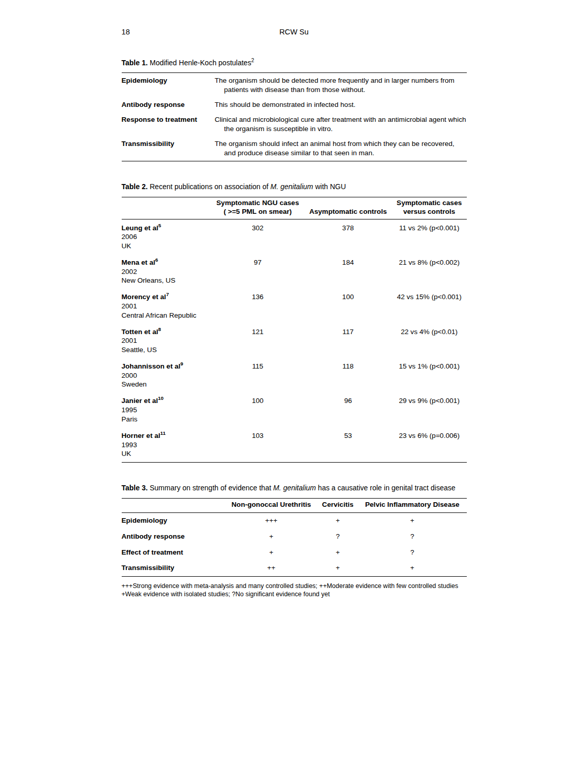18 RCW Su
Table 1. Modified Henle-Koch postulates2
| Epidemiology | The organism should be detected more frequently and in larger numbers from patients with disease than from those without. |
| Antibody response | This should be demonstrated in infected host. |
| Response to treatment | Clinical and microbiological cure after treatment with an antimicrobial agent which the organism is susceptible in vitro. |
| Transmissibility | The organism should infect an animal host from which they can be recovered, and produce disease similar to that seen in man. |
Table 2. Recent publications on association of M. genitalium with NGU
| | Symptomatic NGU cases ( >=5 PML on smear) | Asymptomatic controls | Symptomatic cases versus controls |
| --- | --- | --- | --- |
| Leung et al 5 2006 UK | 302 | 378 | 11 vs 2% (p<0.001) |
| Mena et al 6 2002 New Orleans, US | 97 | 184 | 21 vs 8% (p<0.002) |
| Morency et al 7 2001 Central African Republic | 136 | 100 | 42 vs 15% (p<0.001) |
| Totten et al 8 2001 Seattle, US | 121 | 117 | 22 vs 4% (p<0.01) |
| Johannisson et al 9 2000 Sweden | 115 | 118 | 15 vs 1% (p<0.001) |
| Janier et al 10 1995 Paris | 100 | 96 | 29 vs 9% (p<0.001) |
| Horner et al 11 1993 UK | 103 | 53 | 23 vs 6% (p=0.006) |
Table 3. Summary on strength of evidence that M. genitalium has a causative role in genital tract disease
| | Non-gonoccal Urethritis | Cervicitis | Pelvic Inflammatory Disease |
| --- | --- | --- | --- |
| Epidemiology | +++ | + | + |
| Antibody response | + | ? | ? |
| Effect of treatment | + | + | ? |
| Transmissibility | ++ | + | + |
+++Strong evidence with meta-analysis and many controlled studies; ++Moderate evidence with few controlled studies
+Weak evidence with isolated studies; ?No significant evidence found yet